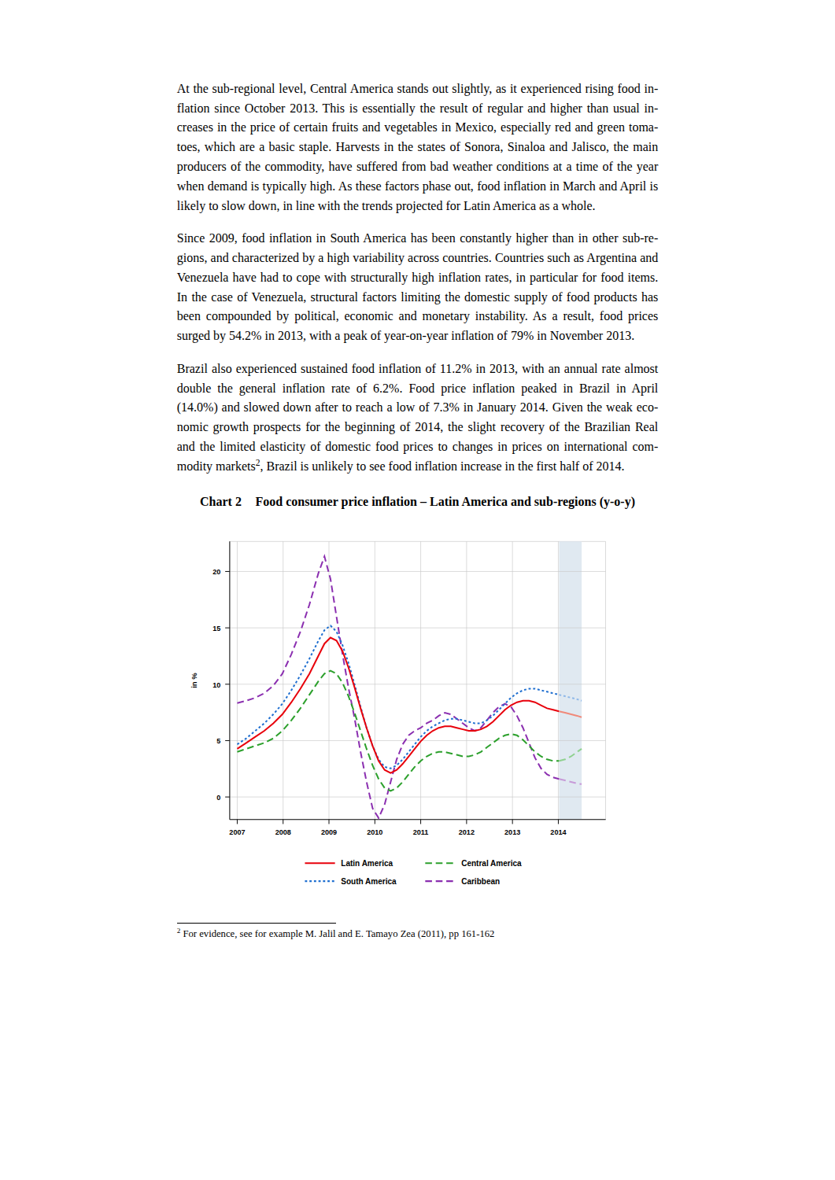At the sub-regional level, Central America stands out slightly, as it experienced rising food inflation since October 2013. This is essentially the result of regular and higher than usual increases in the price of certain fruits and vegetables in Mexico, especially red and green tomatoes, which are a basic staple. Harvests in the states of Sonora, Sinaloa and Jalisco, the main producers of the commodity, have suffered from bad weather conditions at a time of the year when demand is typically high. As these factors phase out, food inflation in March and April is likely to slow down, in line with the trends projected for Latin America as a whole.
Since 2009, food inflation in South America has been constantly higher than in other sub-regions, and characterized by a high variability across countries. Countries such as Argentina and Venezuela have had to cope with structurally high inflation rates, in particular for food items. In the case of Venezuela, structural factors limiting the domestic supply of food products has been compounded by political, economic and monetary instability. As a result, food prices surged by 54.2% in 2013, with a peak of year-on-year inflation of 79% in November 2013.
Brazil also experienced sustained food inflation of 11.2% in 2013, with an annual rate almost double the general inflation rate of 6.2%. Food price inflation peaked in Brazil in April (14.0%) and slowed down after to reach a low of 7.3% in January 2014. Given the weak economic growth prospects for the beginning of 2014, the slight recovery of the Brazilian Real and the limited elasticity of domestic food prices to changes in prices on international commodity markets2, Brazil is unlikely to see food inflation increase in the first half of 2014.
Chart 2 Food consumer price inflation – Latin America and sub-regions (y-o-y)
0 5 10 15 20 in % 2007 2008 2009 2010 2011 2012 2013 2014 Latin America Central America South America Caribbean
2 For evidence, see for example M. Jalil and E. Tamayo Zea (2011), pp 161-162